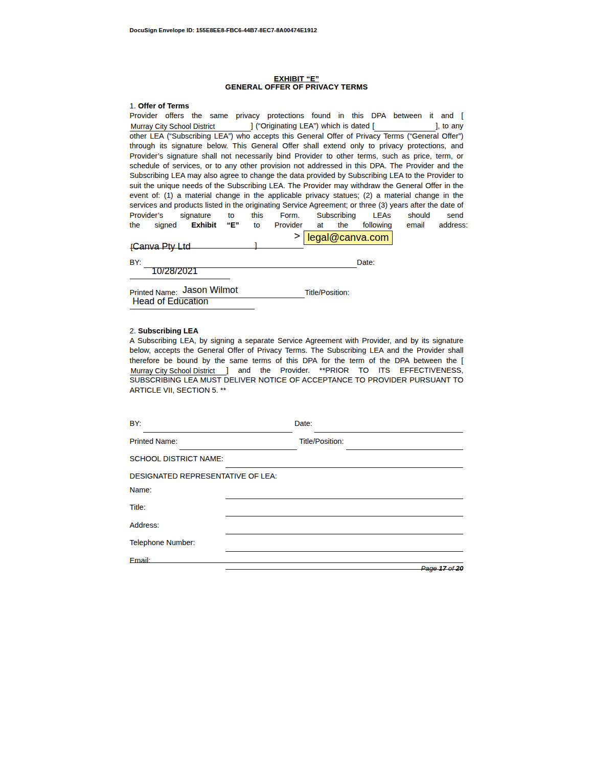DocuSign Envelope ID: 155E8EE8-FBC6-44B7-8EC7-8A00474E1912
EXHIBIT “E”
GENERAL OFFER OF PRIVACY TERMS
1. Offer of Terms
Provider offers the same privacy protections found in this DPA between it and [Murray City School District] (“Originating LEA”) which is dated [ ], to any other LEA (“Subscribing LEA”) who accepts this General Offer of Privacy Terms (“General Offer”) through its signature below. This General Offer shall extend only to privacy protections, and Provider’s signature shall not necessarily bind Provider to other terms, such as price, term, or schedule of services, or to any other provision not addressed in this DPA. The Provider and the Subscribing LEA may also agree to change the data provided by Subscribing LEA to the Provider to suit the unique needs of the Subscribing LEA. The Provider may withdraw the General Offer in the event of: (1) a material change in the applicable privacy statues; (2) a material change in the services and products listed in the originating Service Agreement; or three (3) years after the date of Provider’s signature to this Form. Subscribing LEAs should send the signed Exhibit “E” to Provider at the following email address:
>
legal@canva.com
[Canva Pty Ltd
]
BY: Date: 10/28/2021
Printed Name: Jason Wilmot Title/Position: Head of Education
2. Subscribing LEA
A Subscribing LEA, by signing a separate Service Agreement with Provider, and by its signature below, accepts the General Offer of Privacy Terms. The Subscribing LEA and the Provider shall therefore be bound by the same terms of this DPA for the term of the DPA between the [Murray City School District] and the Provider. **PRIOR TO ITS EFFECTIVENESS, SUBSCRIBING LEA MUST DELIVER NOTICE OF ACCEPTANCE TO PROVIDER PURSUANT TO ARTICLE VII, SECTION 5. **
BY: Date:
Printed Name: Title/Position:
SCHOOL DISTRICT NAME:
DESIGNATED REPRESENTATIVE OF LEA:
| Name: | |
| Title: | |
| Address: | |
| Telephone Number: | |
| Email: | |
Page 17 of 20